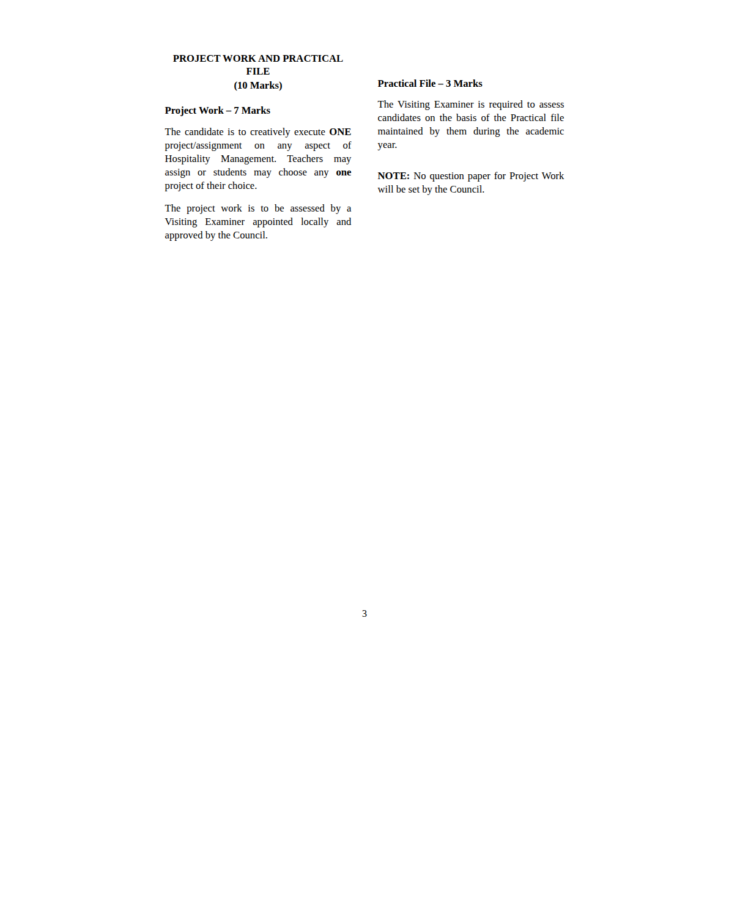PROJECT WORK AND PRACTICAL FILE
(10 Marks)
Project Work – 7 Marks
The candidate is to creatively execute ONE project/assignment on any aspect of Hospitality Management. Teachers may assign or students may choose any one project of their choice.
The project work is to be assessed by a Visiting Examiner appointed locally and approved by the Council.
Practical File – 3 Marks
The Visiting Examiner is required to assess candidates on the basis of the Practical file maintained by them during the academic year.
NOTE: No question paper for Project Work will be set by the Council.
3